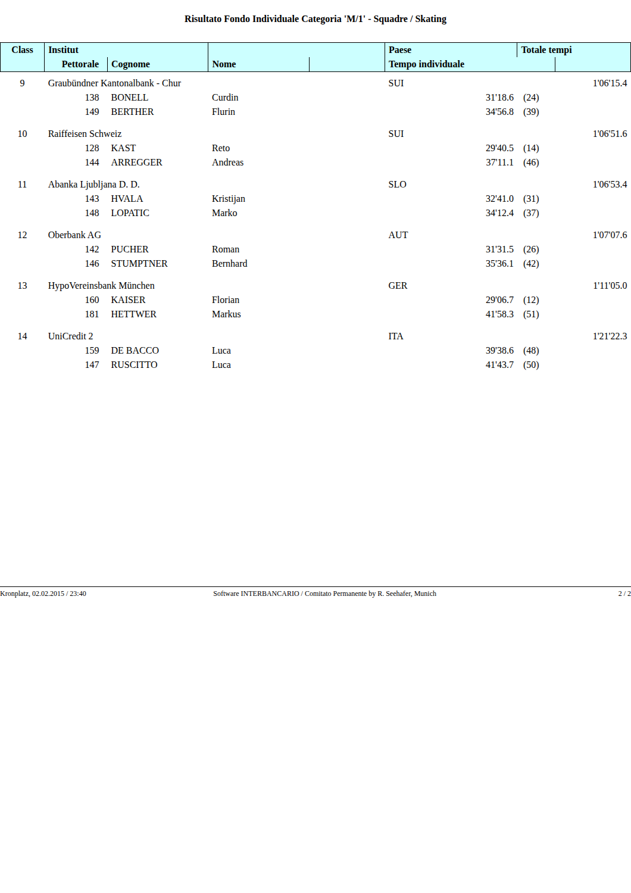Risultato Fondo Individuale Categoria 'M/1' - Squadre / Skating
| Class | Institut | | Paese | Totale tempi |
| --- | --- | --- | --- | --- |
| | Pettorale | Cognome | Nome | | Tempo individuale | |
| 9 | Graubündner Kantonalbank - Chur | | SUI | | | 1'06'15.4 |
| | 138 | BONELL | Curdin | | | 31'18.6 | (24) | |
| | 149 | BERTHER | Flurin | | | 34'56.8 | (39) | |
| 10 | Raiffeisen Schweiz | | SUI | | | 1'06'51.6 |
| | 128 | KAST | Reto | | | 29'40.5 | (14) | |
| | 144 | ARREGGER | Andreas | | | 37'11.1 | (46) | |
| 11 | Abanka Ljubljana D. D. | | SLO | | | 1'06'53.4 |
| | 143 | HVALA | Kristijan | | | 32'41.0 | (31) | |
| | 148 | LOPATIC | Marko | | | 34'12.4 | (37) | |
| 12 | Oberbank AG | | AUT | | | 1'07'07.6 |
| | 142 | PUCHER | Roman | | | 31'31.5 | (26) | |
| | 146 | STUMPTNER | Bernhard | | | 35'36.1 | (42) | |
| 13 | HypoVereinsbank München | | GER | | | 1'11'05.0 |
| | 160 | KAISER | Florian | | | 29'06.7 | (12) | |
| | 181 | HETTWER | Markus | | | 41'58.3 | (51) | |
| 14 | UniCredit 2 | | ITA | | | 1'21'22.3 |
| | 159 | DE BACCO | Luca | | | 39'38.6 | (48) | |
| | 147 | RUSCITTO | Luca | | | 41'43.7 | (50) | |
Kronplatz, 02.02.2015 / 23:40
Software INTERBANCARIO / Comitato Permanente by R. Seehafer, Munich
2 / 2